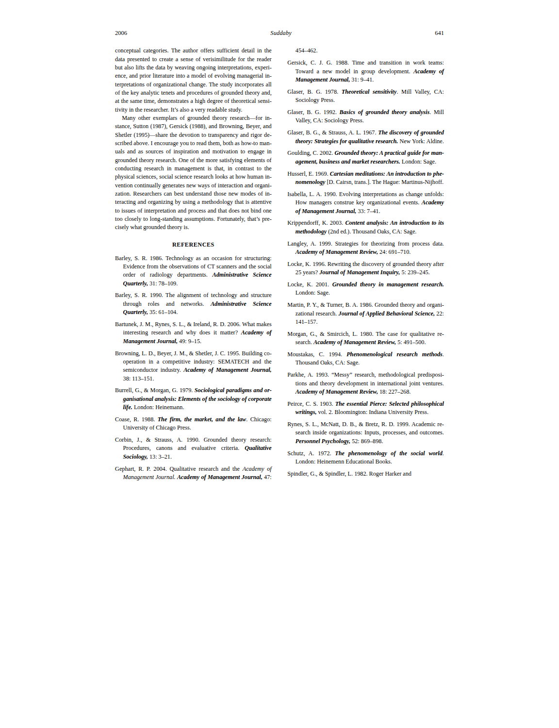2006 Suddaby 641
conceptual categories. The author offers sufficient detail in the data presented to create a sense of verisimilitude for the reader but also lifts the data by weaving ongoing interpretations, experience, and prior literature into a model of evolving managerial interpretations of organizational change. The study incorporates all of the key analytic tenets and procedures of grounded theory and, at the same time, demonstrates a high degree of theoretical sensitivity in the researcher. It’s also a very readable study.
Many other exemplars of grounded theory research—for instance, Sutton (1987), Gersick (1988), and Browning, Beyer, and Shetler (1995)—share the devotion to transparency and rigor described above. I encourage you to read them, both as how-to manuals and as sources of inspiration and motivation to engage in grounded theory research. One of the more satisfying elements of conducting research in management is that, in contrast to the physical sciences, social science research looks at how human invention continually generates new ways of interaction and organization. Researchers can best understand those new modes of interacting and organizing by using a methodology that is attentive to issues of interpretation and process and that does not bind one too closely to long-standing assumptions. Fortunately, that’s precisely what grounded theory is.
REFERENCES
Barley, S. R. 1986. Technology as an occasion for structuring: Evidence from the observations of CT scanners and the social order of radiology departments. Administrative Science Quarterly, 31: 78–109.
Barley, S. R. 1990. The alignment of technology and structure through roles and networks. Administrative Science Quarterly, 35: 61–104.
Bartunek, J. M., Rynes, S. L., & Ireland, R. D. 2006. What makes interesting research and why does it matter? Academy of Management Journal, 49: 9–15.
Browning, L. D., Beyer, J. M., & Shetler, J. C. 1995. Building cooperation in a competitive industry: SEMATECH and the semiconductor industry. Academy of Management Journal, 38: 113–151.
Burrell, G., & Morgan, G. 1979. Sociological paradigms and organisational analysis: Elements of the sociology of corporate life. London: Heinemann.
Coase, R. 1988. The firm, the market, and the law. Chicago: University of Chicago Press.
Corbin, J., & Strauss, A. 1990. Grounded theory research: Procedures, canons and evaluative criteria. Qualitative Sociology, 13: 3–21.
Gephart, R. P. 2004. Qualitative research and the Academy of Management Journal. Academy of Management Journal, 47: 454–462.
Gersick, C. J. G. 1988. Time and transition in work teams: Toward a new model in group development. Academy of Management Journal, 31: 9–41.
Glaser, B. G. 1978. Theoretical sensitivity. Mill Valley, CA: Sociology Press.
Glaser, B. G. 1992. Basics of grounded theory analysis. Mill Valley, CA: Sociology Press.
Glaser, B. G., & Strauss, A. L. 1967. The discovery of grounded theory: Strategies for qualitative research. New York: Aldine.
Goulding, C. 2002. Grounded theory: A practical guide for management, business and market researchers. London: Sage.
Husserl, E. 1969. Cartesian meditations: An introduction to phenomenology [D. Cairsn, trans.]. The Hague: Martinus-Nijhoff.
Isabella, L. A. 1990. Evolving interpretations as change unfolds: How managers construe key organizational events. Academy of Management Journal, 33: 7–41.
Krippendorff, K. 2003. Content analysis: An introduction to its methodology (2nd ed.). Thousand Oaks, CA: Sage.
Langley, A. 1999. Strategies for theorizing from process data. Academy of Management Review, 24: 691–710.
Locke, K. 1996. Rewriting the discovery of grounded theory after 25 years? Journal of Management Inquiry, 5: 239–245.
Locke, K. 2001. Grounded theory in management research. London: Sage.
Martin, P. Y., & Turner, B. A. 1986. Grounded theory and organizational research. Journal of Applied Behavioral Science, 22: 141–157.
Morgan, G., & Smircich, L. 1980. The case for qualitative research. Academy of Management Review, 5: 491–500.
Moustakas, C. 1994. Phenomenological research methods. Thousand Oaks, CA: Sage.
Parkhe, A. 1993. “Messy” research, methodological predispositions and theory development in international joint ventures. Academy of Management Review, 18: 227–268.
Peirce, C. S. 1903. The essential Pierce: Selected philosophical writings, vol. 2. Bloomington: Indiana University Press.
Rynes, S. L., McNatt, D. B., & Bretz, R. D. 1999. Academic research inside organizations: Inputs, processes, and outcomes. Personnel Psychology, 52: 869–898.
Schutz, A. 1972. The phenomenology of the social world. London: Heinemenn Educational Books.
Spindler, G., & Spindler, L. 1982. Roger Harker and